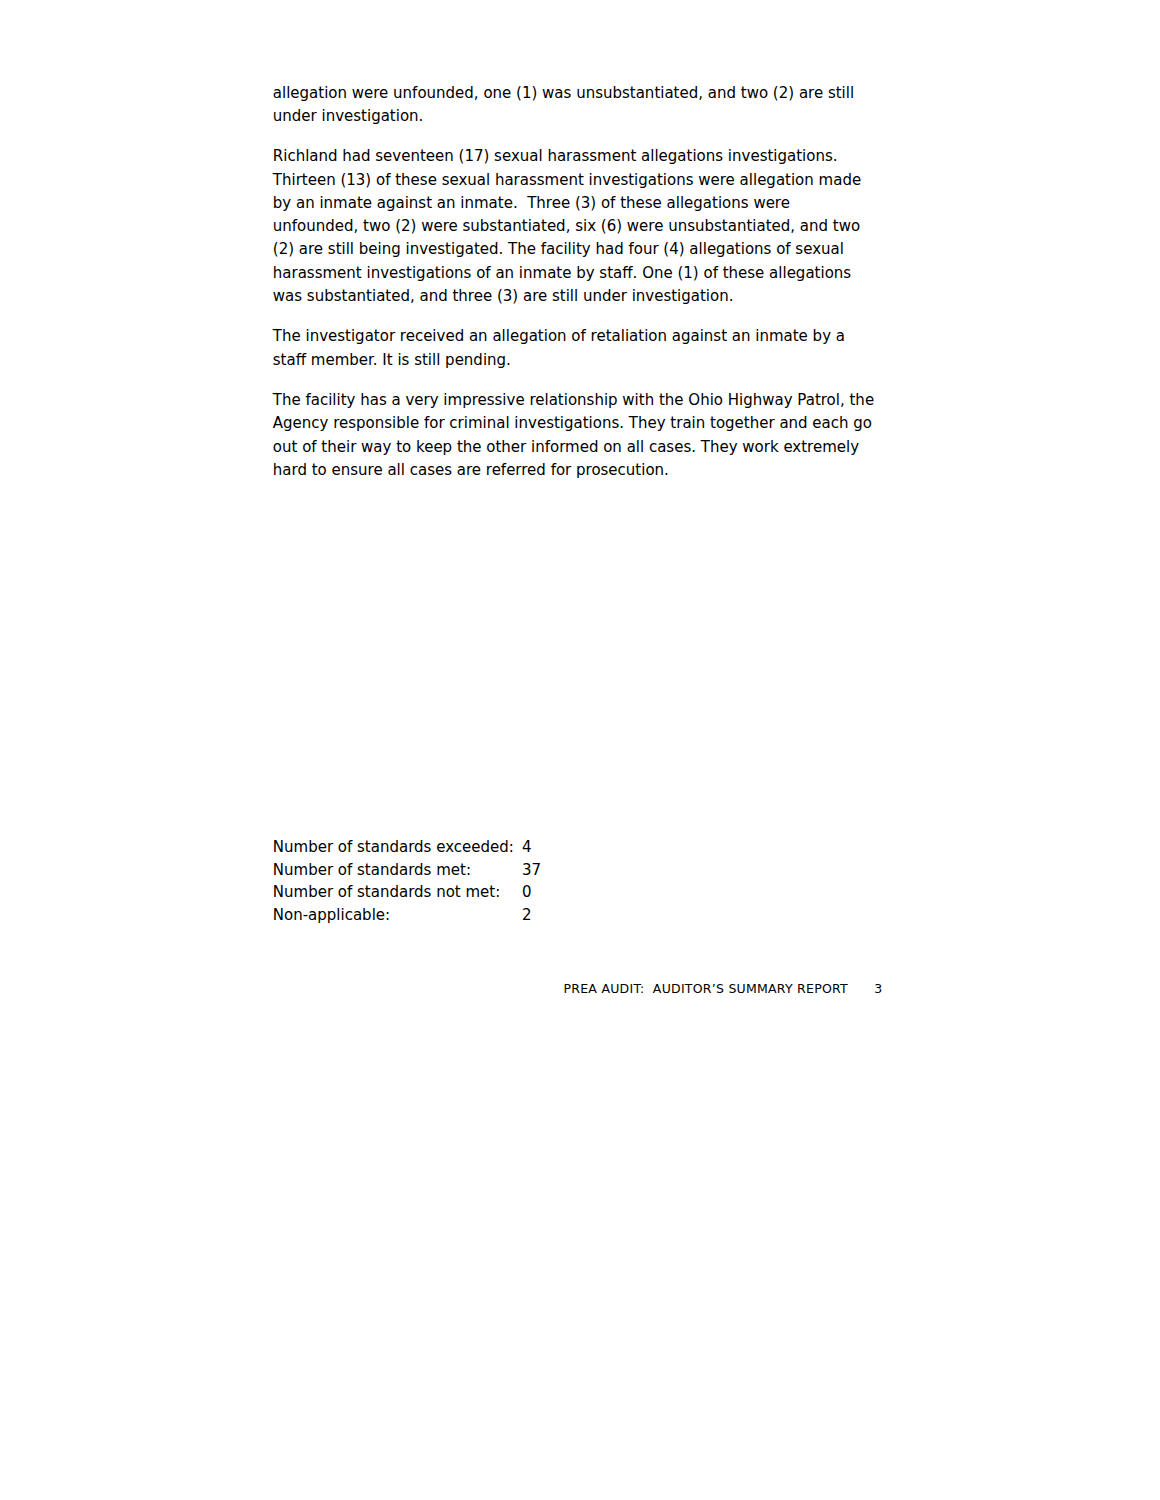allegation were unfounded, one (1) was unsubstantiated, and two (2) are still under investigation.
Richland had seventeen (17) sexual harassment allegations investigations. Thirteen (13) of these sexual harassment investigations were allegation made by an inmate against an inmate. Three (3) of these allegations were unfounded, two (2) were substantiated, six (6) were unsubstantiated, and two (2) are still being investigated. The facility had four (4) allegations of sexual harassment investigations of an inmate by staff. One (1) of these allegations was substantiated, and three (3) are still under investigation.
The investigator received an allegation of retaliation against an inmate by a staff member. It is still pending.
The facility has a very impressive relationship with the Ohio Highway Patrol, the Agency responsible for criminal investigations. They train together and each go out of their way to keep the other informed on all cases. They work extremely hard to ensure all cases are referred for prosecution.
| Number of standards exceeded: | 4 |
| Number of standards met: | 37 |
| Number of standards not met: | 0 |
| Non-applicable: | 2 |
PREA AUDIT: AUDITOR’S SUMMARY REPORT3